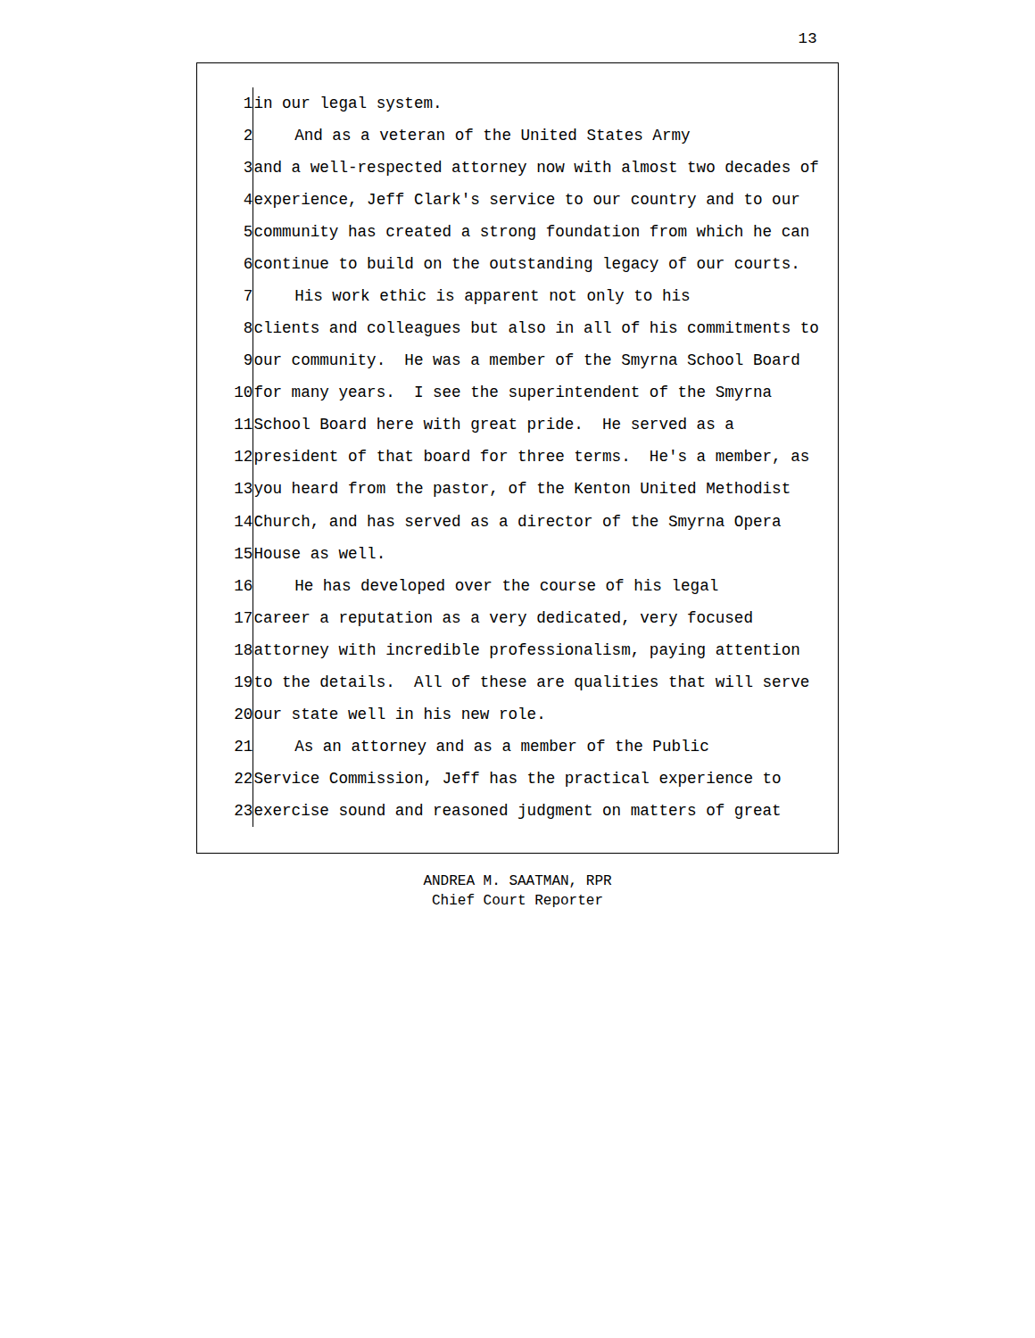13
| 1 | in our legal system. |
| 2 | And as a veteran of the United States Army |
| 3 | and a well-respected attorney now with almost two decades of |
| 4 | experience, Jeff Clark's service to our country and to our |
| 5 | community has created a strong foundation from which he can |
| 6 | continue to build on the outstanding legacy of our courts. |
| 7 | His work ethic is apparent not only to his |
| 8 | clients and colleagues but also in all of his commitments to |
| 9 | our community. He was a member of the Smyrna School Board |
| 10 | for many years. I see the superintendent of the Smyrna |
| 11 | School Board here with great pride. He served as a |
| 12 | president of that board for three terms. He's a member, as |
| 13 | you heard from the pastor, of the Kenton United Methodist |
| 14 | Church, and has served as a director of the Smyrna Opera |
| 15 | House as well. |
| 16 | He has developed over the course of his legal |
| 17 | career a reputation as a very dedicated, very focused |
| 18 | attorney with incredible professionalism, paying attention |
| 19 | to the details. All of these are qualities that will serve |
| 20 | our state well in his new role. |
| 21 | As an attorney and as a member of the Public |
| 22 | Service Commission, Jeff has the practical experience to |
| 23 | exercise sound and reasoned judgment on matters of great |
ANDREA M. SAATMAN, RPR
Chief Court Reporter